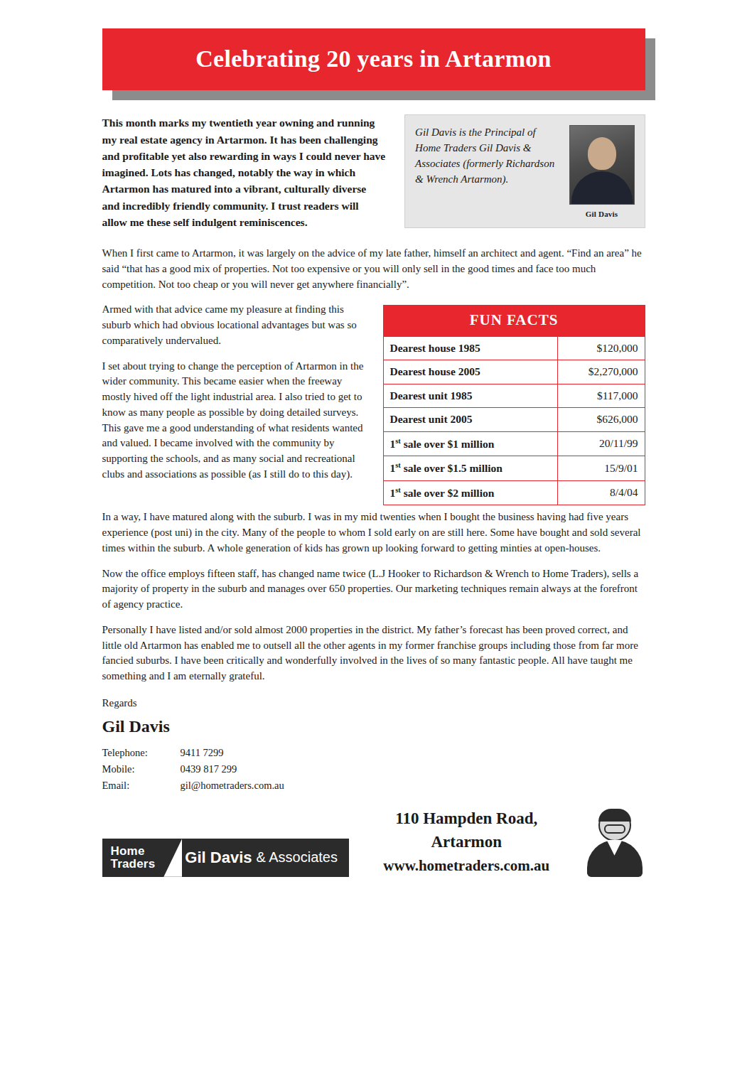Celebrating 20 years in Artarmon
This month marks my twentieth year owning and running my real estate agency in Artarmon. It has been challenging and profitable yet also rewarding in ways I could never have imagined. Lots has changed, notably the way in which Artarmon has matured into a vibrant, culturally diverse and incredibly friendly community. I trust readers will allow me these self indulgent reminiscences.
Gil Davis is the Principal of Home Traders Gil Davis & Associates (formerly Richardson & Wrench Artarmon).
Gil Davis
When I first came to Artarmon, it was largely on the advice of my late father, himself an architect and agent. “Find an area” he said “that has a good mix of properties. Not too expensive or you will only sell in the good times and face too much competition. Not too cheap or you will never get anywhere financially”.
Armed with that advice came my pleasure at finding this suburb which had obvious locational advantages but was so comparatively undervalued.
I set about trying to change the perception of Artarmon in the wider community. This became easier when the freeway mostly hived off the light industrial area. I also tried to get to know as many people as possible by doing detailed surveys. This gave me a good understanding of what residents wanted and valued. I became involved with the community by supporting the schools, and as many social and recreational clubs and associations as possible (as I still do to this day).
FUN FACTS
| Dearest house 1985 | $120,000 |
| Dearest house 2005 | $2,270,000 |
| Dearest unit 1985 | $117,000 |
| Dearest unit 2005 | $626,000 |
| 1 st sale over $1 million | 20/11/99 |
| 1 st sale over $1.5 million | 15/9/01 |
| 1 st sale over $2 million | 8/4/04 |
In a way, I have matured along with the suburb. I was in my mid twenties when I bought the business having had five years experience (post uni) in the city. Many of the people to whom I sold early on are still here. Some have bought and sold several times within the suburb. A whole generation of kids has grown up looking forward to getting minties at open-houses.
Now the office employs fifteen staff, has changed name twice (L.J Hooker to Richardson & Wrench to Home Traders), sells a majority of property in the suburb and manages over 650 properties. Our marketing techniques remain always at the forefront of agency practice.
Personally I have listed and/or sold almost 2000 properties in the district. My father’s forecast has been proved correct, and little old Artarmon has enabled me to outsell all the other agents in my former franchise groups including those from far more fancied suburbs. I have been critically and wonderfully involved in the lives of so many fantastic people. All have taught me something and I am eternally grateful.
Regards
Gil Davis
| Telephone: | 9411 7299 |
| Mobile: | 0439 817 299 |
| Email: | gil@hometraders.com.au |
Home Traders
Gil Davis& Associates
110 Hampden Road, Artarmon
www.hometraders.com.au